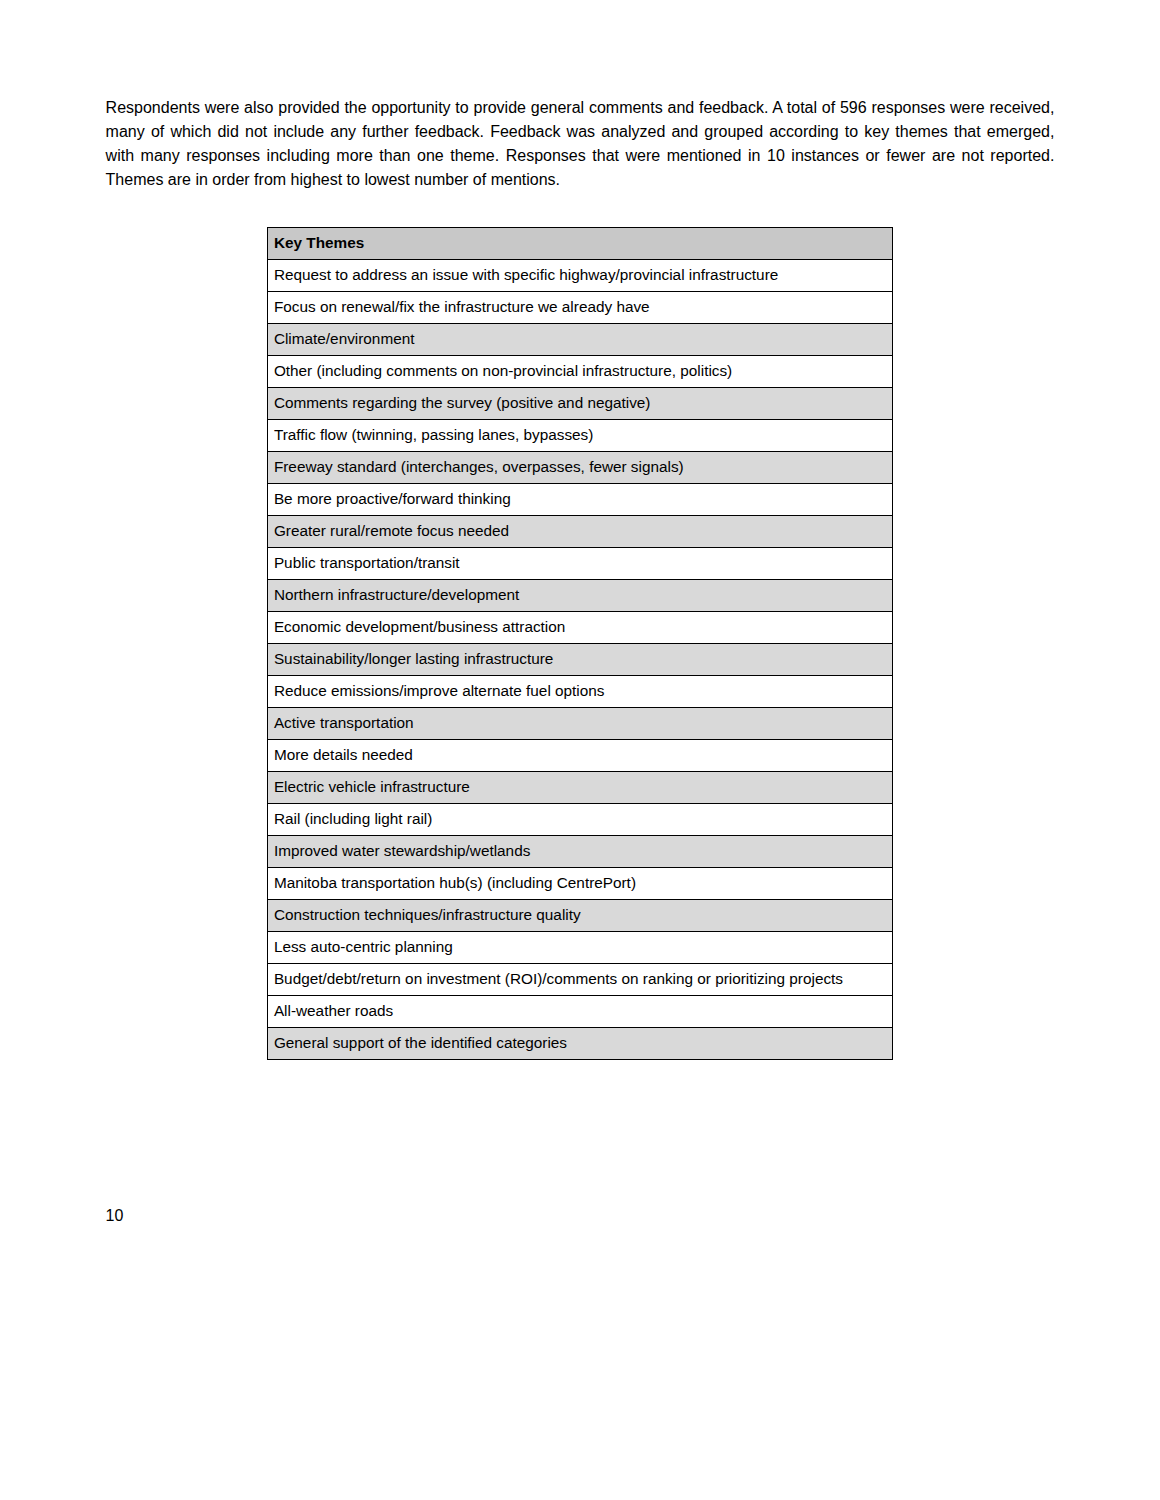Respondents were also provided the opportunity to provide general comments and feedback. A total of 596 responses were received, many of which did not include any further feedback. Feedback was analyzed and grouped according to key themes that emerged, with many responses including more than one theme. Responses that were mentioned in 10 instances or fewer are not reported. Themes are in order from highest to lowest number of mentions.
| Key Themes |
| --- |
| Request to address an issue with specific highway/provincial infrastructure |
| Focus on renewal/fix the infrastructure we already have |
| Climate/environment |
| Other (including comments on non-provincial infrastructure, politics) |
| Comments regarding the survey (positive and negative) |
| Traffic flow (twinning, passing lanes, bypasses) |
| Freeway standard (interchanges, overpasses, fewer signals) |
| Be more proactive/forward thinking |
| Greater rural/remote focus needed |
| Public transportation/transit |
| Northern infrastructure/development |
| Economic development/business attraction |
| Sustainability/longer lasting infrastructure |
| Reduce emissions/improve alternate fuel options |
| Active transportation |
| More details needed |
| Electric vehicle infrastructure |
| Rail (including light rail) |
| Improved water stewardship/wetlands |
| Manitoba transportation hub(s) (including CentrePort) |
| Construction techniques/infrastructure quality |
| Less auto-centric planning |
| Budget/debt/return on investment (ROI)/comments on ranking or prioritizing projects |
| All-weather roads |
| General support of the identified categories |
10